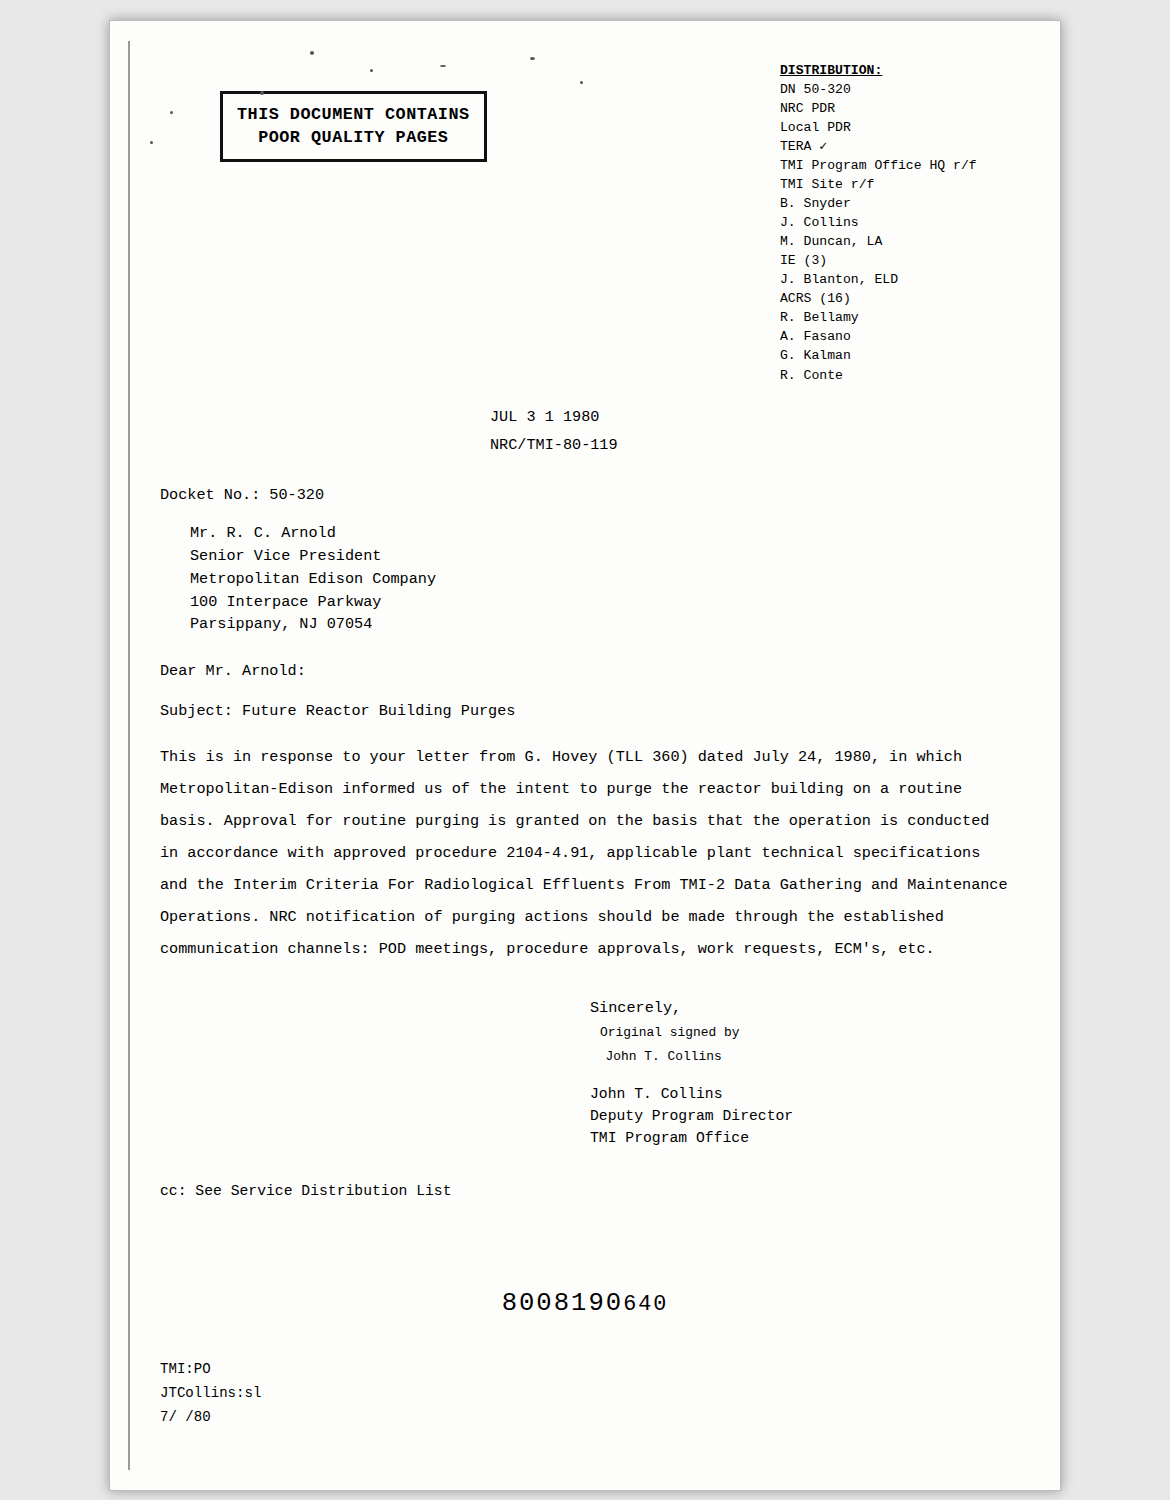THIS DOCUMENT CONTAINS
POOR QUALITY PAGES
DISTRIBUTION:
DN 50-320
NRC PDR
Local PDR
TERA ✓
TMI Program Office HQ r/f
TMI Site r/f
B. Snyder
J. Collins
M. Duncan, LA
IE (3)
J. Blanton, ELD
ACRS (16)
R. Bellamy
A. Fasano
G. Kalman
R. Conte
JUL 3 1 1980
NRC/TMI-80-119
Docket No.: 50-320
Mr. R. C. Arnold
Senior Vice President
Metropolitan Edison Company
100 Interpace Parkway
Parsippany, NJ 07054
Dear Mr. Arnold:
Subject: Future Reactor Building Purges
This is in response to your letter from G. Hovey (TLL 360) dated July 24, 1980, in which Metropolitan-Edison informed us of the intent to purge the reactor building on a routine basis. Approval for routine purging is granted on the basis that the operation is conducted in accordance with approved procedure 2104-4.91, applicable plant technical specifications and the Interim Criteria For Radiological Effluents From TMI-2 Data Gathering and Maintenance Operations. NRC notification of purging actions should be made through the established communication channels: POD meetings, procedure approvals, work requests, ECM's, etc.
Sincerely,
Original signed by
John T. Collins
John T. Collins
Deputy Program Director
TMI Program Office
cc: See Service Distribution List
8008190640
TMI:PO
JTCollins:sl
7/ /80